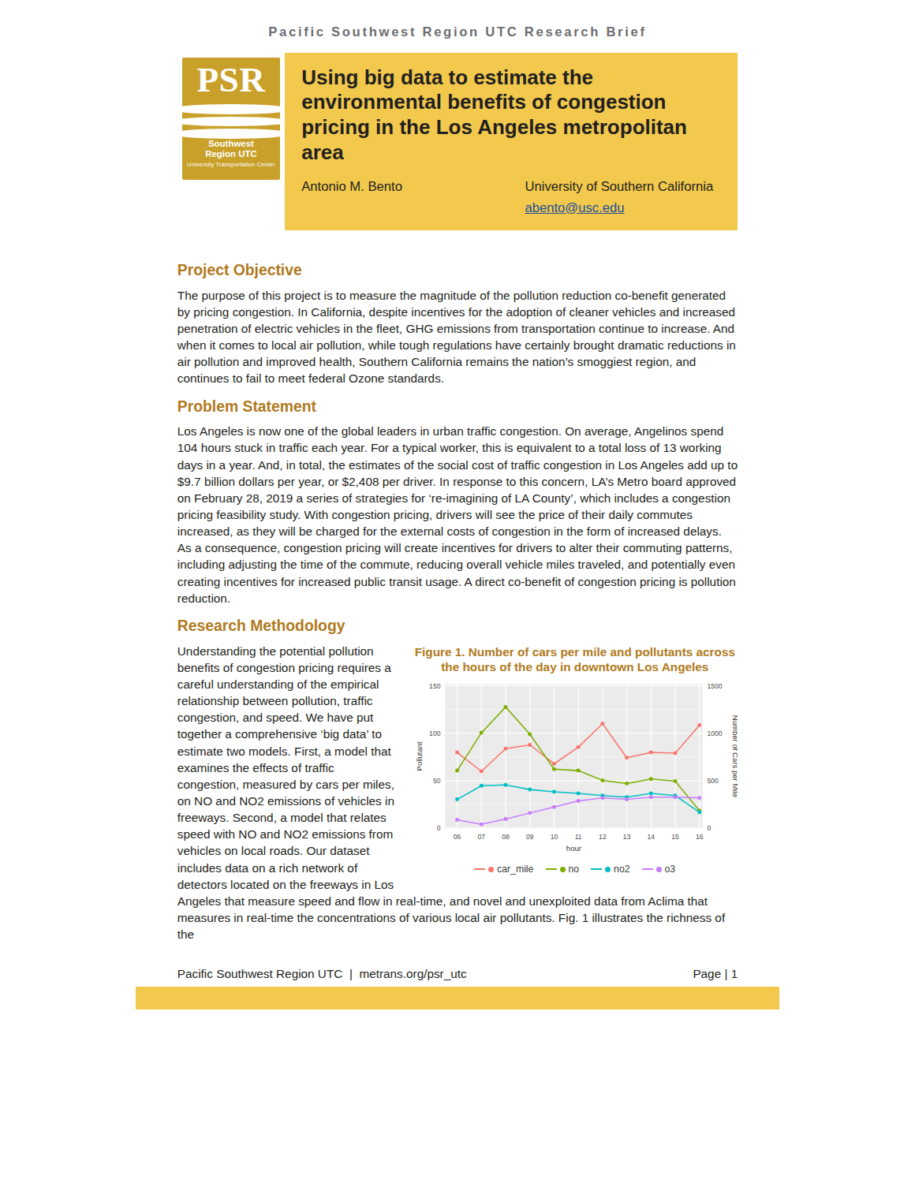Pacific Southwest Region UTC Research Brief
PSR
Pacific
Southwest
Region UTC University Transportation Center
Using big data to estimate the environmental benefits of congestion pricing in the Los Angeles metropolitan area
Antonio M. Bento
University of Southern California
abento@usc.edu
Project Objective
The purpose of this project is to measure the magnitude of the pollution reduction co-benefit generated by pricing congestion. In California, despite incentives for the adoption of cleaner vehicles and increased penetration of electric vehicles in the fleet, GHG emissions from transportation continue to increase. And when it comes to local air pollution, while tough regulations have certainly brought dramatic reductions in air pollution and improved health, Southern California remains the nation’s smoggiest region, and continues to fail to meet federal Ozone standards.
Problem Statement
Los Angeles is now one of the global leaders in urban traffic congestion. On average, Angelinos spend 104 hours stuck in traffic each year. For a typical worker, this is equivalent to a total loss of 13 working days in a year. And, in total, the estimates of the social cost of traffic congestion in Los Angeles add up to $9.7 billion dollars per year, or $2,408 per driver. In response to this concern, LA’s Metro board approved on February 28, 2019 a series of strategies for ‘re-imagining of LA County’, which includes a congestion pricing feasibility study. With congestion pricing, drivers will see the price of their daily commutes increased, as they will be charged for the external costs of congestion in the form of increased delays. As a consequence, congestion pricing will create incentives for drivers to alter their commuting patterns, including adjusting the time of the commute, reducing overall vehicle miles traveled, and potentially even creating incentives for increased public transit usage. A direct co-benefit of congestion pricing is pollution reduction.
Research Methodology
Figure 1. Number of cars per mile and pollutants across the hours of the day in downtown Los Angeles
0 50 100 150 Pollutant 0 500 1000 1500 Number of Cars per Mile 06 07 08 09 10 11 12 13 14 15 16 hour
car_mile no no2 o3
Understanding the potential pollution benefits of congestion pricing requires a careful understanding of the empirical relationship between pollution, traffic congestion, and speed. We have put together a comprehensive ‘big data’ to estimate two models. First, a model that examines the effects of traffic congestion, measured by cars per miles, on NO and NO2 emissions of vehicles in freeways. Second, a model that relates speed with NO and NO2 emissions from vehicles on local roads. Our dataset includes data on a rich network of detectors located on the freeways in Los Angeles that measure speed and flow in real-time, and novel and unexploited data from Aclima that measures in real-time the concentrations of various local air pollutants. Fig. 1 illustrates the richness of the
Pacific Southwest Region UTC | metrans.org/psr_utc
Page | 1